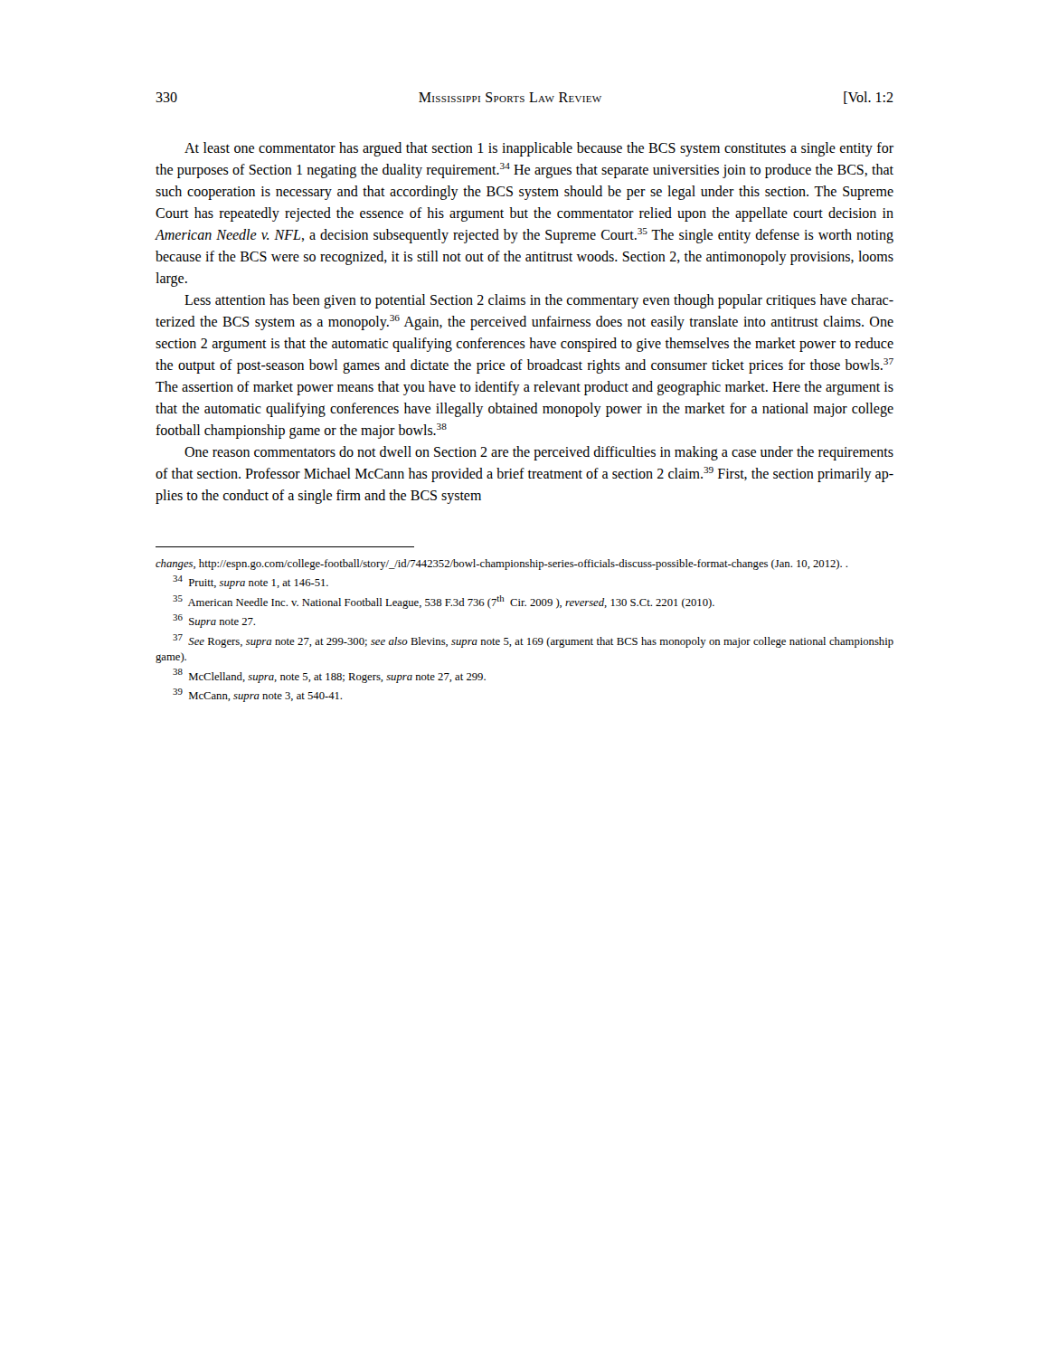330 Mississippi Sports Law Review [Vol. 1:2
At least one commentator has argued that section 1 is inapplicable because the BCS system constitutes a single entity for the purposes of Section 1 negating the duality requirement.34 He argues that separate universities join to produce the BCS, that such cooperation is necessary and that accordingly the BCS system should be per se legal under this section. The Supreme Court has repeatedly rejected the essence of his argument but the commentator relied upon the appellate court decision in American Needle v. NFL, a decision subsequently rejected by the Supreme Court.35 The single entity defense is worth noting because if the BCS were so recognized, it is still not out of the antitrust woods. Section 2, the antimonopoly provisions, looms large.
Less attention has been given to potential Section 2 claims in the commentary even though popular critiques have characterized the BCS system as a monopoly.36 Again, the perceived unfairness does not easily translate into antitrust claims. One section 2 argument is that the automatic qualifying conferences have conspired to give themselves the market power to reduce the output of post-season bowl games and dictate the price of broadcast rights and consumer ticket prices for those bowls.37 The assertion of market power means that you have to identify a relevant product and geographic market. Here the argument is that the automatic qualifying conferences have illegally obtained monopoly power in the market for a national major college football championship game or the major bowls.38
One reason commentators do not dwell on Section 2 are the perceived difficulties in making a case under the requirements of that section. Professor Michael McCann has provided a brief treatment of a section 2 claim.39 First, the section primarily applies to the conduct of a single firm and the BCS system
changes, http://espn.go.com/college-football/story/_/id/7442352/bowl-championship-series-officials-discuss-possible-format-changes (Jan. 10, 2012). .
34 Pruitt, supra note 1, at 146-51.
35 American Needle Inc. v. National Football League, 538 F.3d 736 (7th Cir. 2009 ), reversed, 130 S.Ct. 2201 (2010).
36 Supra note 27.
37 See Rogers, supra note 27, at 299-300; see also Blevins, supra note 5, at 169 (argument that BCS has monopoly on major college national championship game).
38 McClelland, supra, note 5, at 188; Rogers, supra note 27, at 299.
39 McCann, supra note 3, at 540-41.